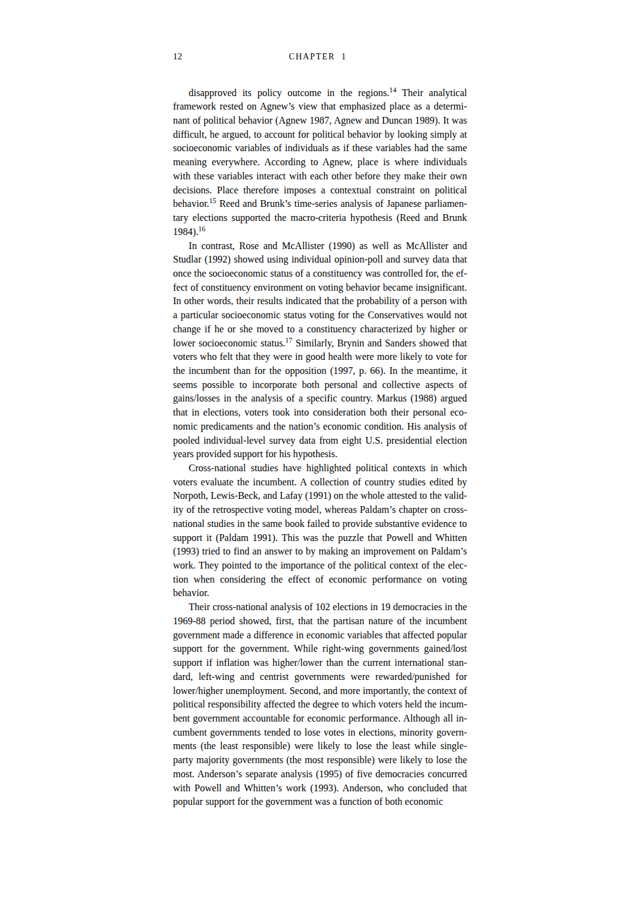12 Chapter 1
disapproved its policy outcome in the regions.14 Their analytical framework rested on Agnew’s view that emphasized place as a determinant of political behavior (Agnew 1987, Agnew and Duncan 1989). It was difficult, he argued, to account for political behavior by looking simply at socioeconomic variables of individuals as if these variables had the same meaning everywhere. According to Agnew, place is where individuals with these variables interact with each other before they make their own decisions. Place therefore imposes a contextual constraint on political behavior.15 Reed and Brunk’s time-series analysis of Japanese parliamentary elections supported the macro-criteria hypothesis (Reed and Brunk 1984).16
In contrast, Rose and McAllister (1990) as well as McAllister and Studlar (1992) showed using individual opinion-poll and survey data that once the socioeconomic status of a constituency was controlled for, the effect of constituency environment on voting behavior became insignificant. In other words, their results indicated that the probability of a person with a particular socioeconomic status voting for the Conservatives would not change if he or she moved to a constituency characterized by higher or lower socioeconomic status.17 Similarly, Brynin and Sanders showed that voters who felt that they were in good health were more likely to vote for the incumbent than for the opposition (1997, p. 66). In the meantime, it seems possible to incorporate both personal and collective aspects of gains/losses in the analysis of a specific country. Markus (1988) argued that in elections, voters took into consideration both their personal economic predicaments and the nation’s economic condition. His analysis of pooled individual-level survey data from eight U.S. presidential election years provided support for his hypothesis.
Cross-national studies have highlighted political contexts in which voters evaluate the incumbent. A collection of country studies edited by Norpoth, Lewis-Beck, and Lafay (1991) on the whole attested to the validity of the retrospective voting model, whereas Paldam’s chapter on cross-national studies in the same book failed to provide substantive evidence to support it (Paldam 1991). This was the puzzle that Powell and Whitten (1993) tried to find an answer to by making an improvement on Paldam’s work. They pointed to the importance of the political context of the election when considering the effect of economic performance on voting behavior.
Their cross-national analysis of 102 elections in 19 democracies in the 1969-88 period showed, first, that the partisan nature of the incumbent government made a difference in economic variables that affected popular support for the government. While right-wing governments gained/lost support if inflation was higher/lower than the current international standard, left-wing and centrist governments were rewarded/punished for lower/higher unemployment. Second, and more importantly, the context of political responsibility affected the degree to which voters held the incumbent government accountable for economic performance. Although all incumbent governments tended to lose votes in elections, minority governments (the least responsible) were likely to lose the least while single-party majority governments (the most responsible) were likely to lose the most. Anderson’s separate analysis (1995) of five democracies concurred with Powell and Whitten’s work (1993). Anderson, who concluded that popular support for the government was a function of both economic